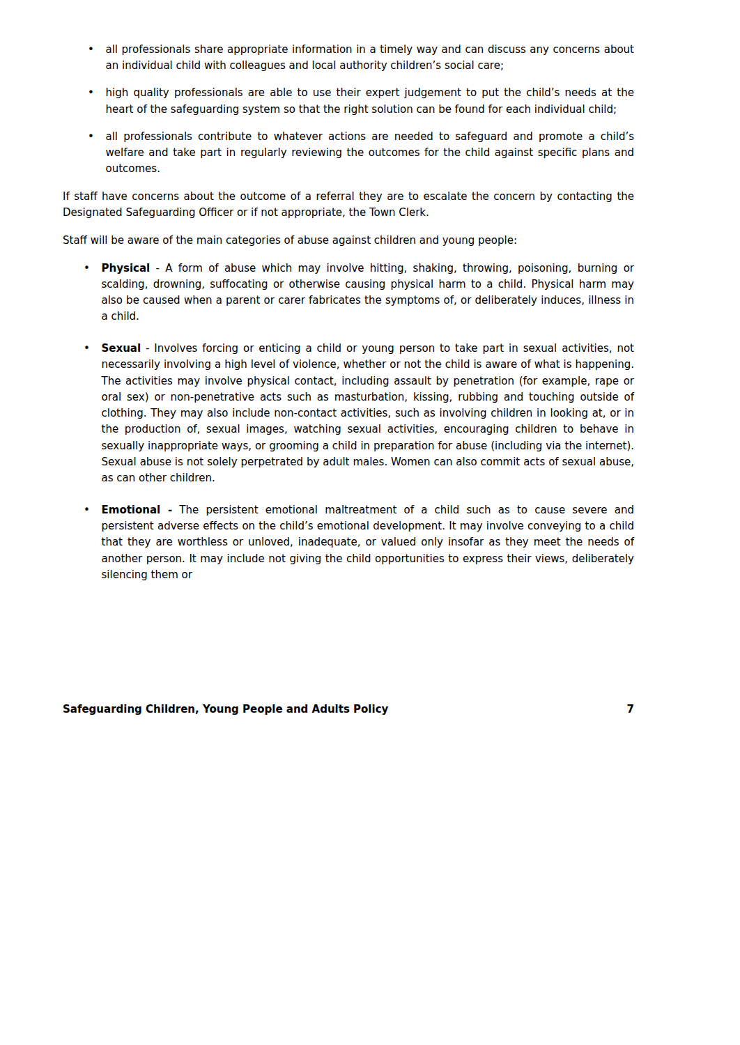all professionals share appropriate information in a timely way and can discuss any concerns about an individual child with colleagues and local authority children’s social care;
high quality professionals are able to use their expert judgement to put the child’s needs at the heart of the safeguarding system so that the right solution can be found for each individual child;
all professionals contribute to whatever actions are needed to safeguard and promote a child’s welfare and take part in regularly reviewing the outcomes for the child against specific plans and outcomes.
If staff have concerns about the outcome of a referral they are to escalate the concern by contacting the Designated Safeguarding Officer or if not appropriate, the Town Clerk.
Staff will be aware of the main categories of abuse against children and young people:
Physical - A form of abuse which may involve hitting, shaking, throwing, poisoning, burning or scalding, drowning, suffocating or otherwise causing physical harm to a child. Physical harm may also be caused when a parent or carer fabricates the symptoms of, or deliberately induces, illness in a child.
Sexual - Involves forcing or enticing a child or young person to take part in sexual activities, not necessarily involving a high level of violence, whether or not the child is aware of what is happening. The activities may involve physical contact, including assault by penetration (for example, rape or oral sex) or non-penetrative acts such as masturbation, kissing, rubbing and touching outside of clothing. They may also include non-contact activities, such as involving children in looking at, or in the production of, sexual images, watching sexual activities, encouraging children to behave in sexually inappropriate ways, or grooming a child in preparation for abuse (including via the internet). Sexual abuse is not solely perpetrated by adult males. Women can also commit acts of sexual abuse, as can other children.
Emotional - The persistent emotional maltreatment of a child such as to cause severe and persistent adverse effects on the child’s emotional development. It may involve conveying to a child that they are worthless or unloved, inadequate, or valued only insofar as they meet the needs of another person. It may include not giving the child opportunities to express their views, deliberately silencing them or
Safeguarding Children, Young People and Adults Policy 7